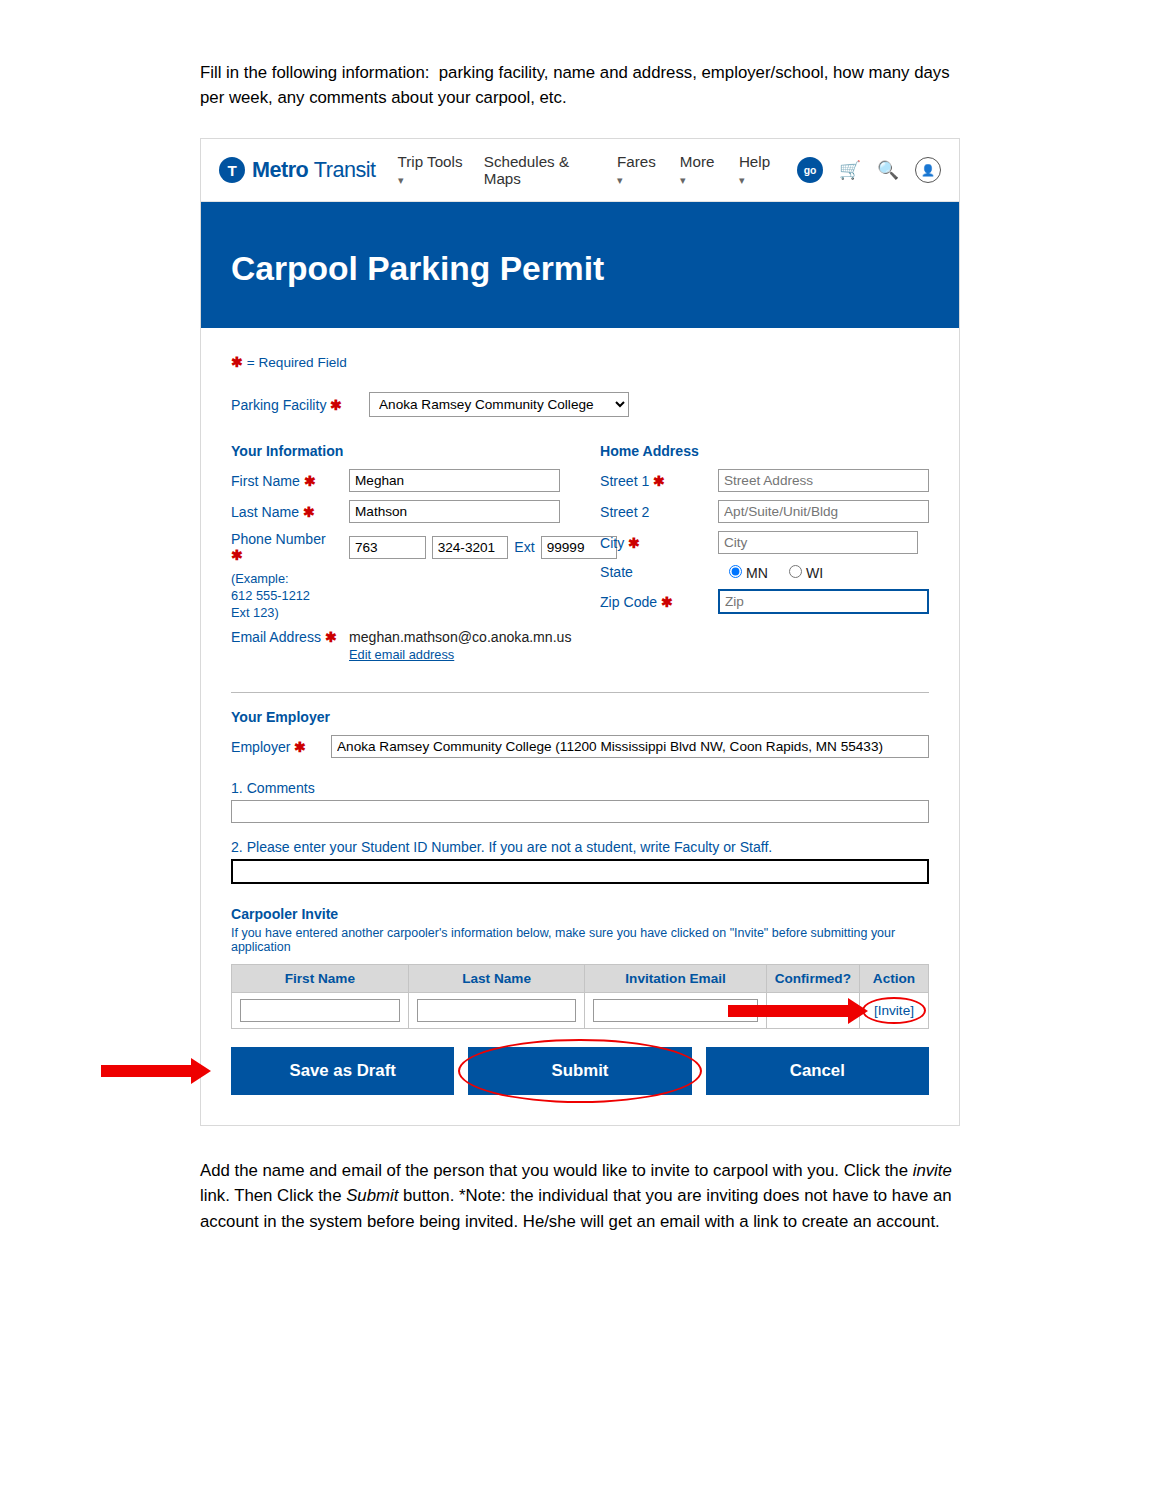Fill in the following information: parking facility, name and address, employer/school, how many days per week, any comments about your carpool, etc.
TMetro Transit
Trip Tools Schedules & Maps Fares More Help
go 🛒 🔍 👤
Carpool Parking Permit
✱ = Required Field
Parking Facility ✱ Anoka Ramsey Community College
Your Information
First Name ✱
Last Name ✱
Phone Number ✱
Ext
(Example:
612 555-1212
Ext 123)
Email Address ✱
meghan.mathson@co.anoka.mn.us Edit email address
Home Address
Street 1 ✱
Street 2
City ✱
State
MN WI
Zip Code ✱
Your Employer
Employer ✱
1. Comments
2. Please enter your Student ID Number. If you are not a student, write Faculty or Staff.
Carpooler Invite
If you have entered another carpooler's information below, make sure you have clicked on "Invite" before submitting your application
| First Name | Last Name | Invitation Email | Confirmed? | Action |
| --- | --- | --- | --- | --- |
| | | | | [Invite] |
Save as Draft
Submit
Cancel
Add the name and email of the person that you would like to invite to carpool with you. Click the invite link. Then Click the Submit button. *Note: the individual that you are inviting does not have to have an account in the system before being invited. He/she will get an email with a link to create an account.